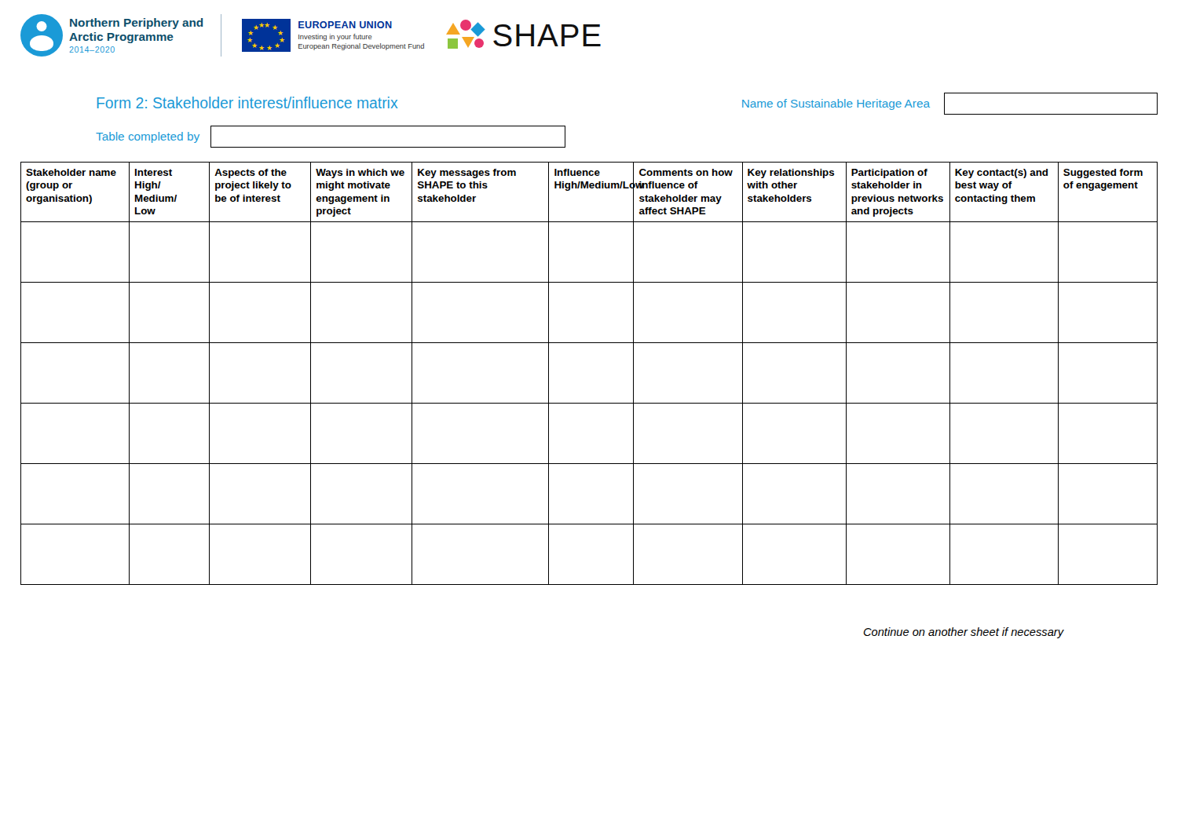Northern Periphery and
Arctic Programme
2014–2020
★ ★ ★ ★ ★ ★ ★ ★ ★ ★ ★ ★
EUROPEAN UNION
Investing in your future
European Regional Development Fund
SHAPE
Form 2: Stakeholder interest/influence matrix
Name of Sustainable Heritage Area
Table completed by
| Stakeholder name (group or organisation) | Interest High/ Medium/ Low | Aspects of the project likely to be of interest | Ways in which we might motivate engagement in project | Key messages from SHAPE to this stakeholder | Influence High/Medium/Low | Comments on how influence of stakeholder may affect SHAPE | Key relationships with other stakeholders | Participation of stakeholder in previous networks and projects | Key contact(s) and best way of contacting them | Suggested form of engagement |
| --- | --- | --- | --- | --- | --- | --- | --- | --- | --- | --- |
Continue on another sheet if necessary